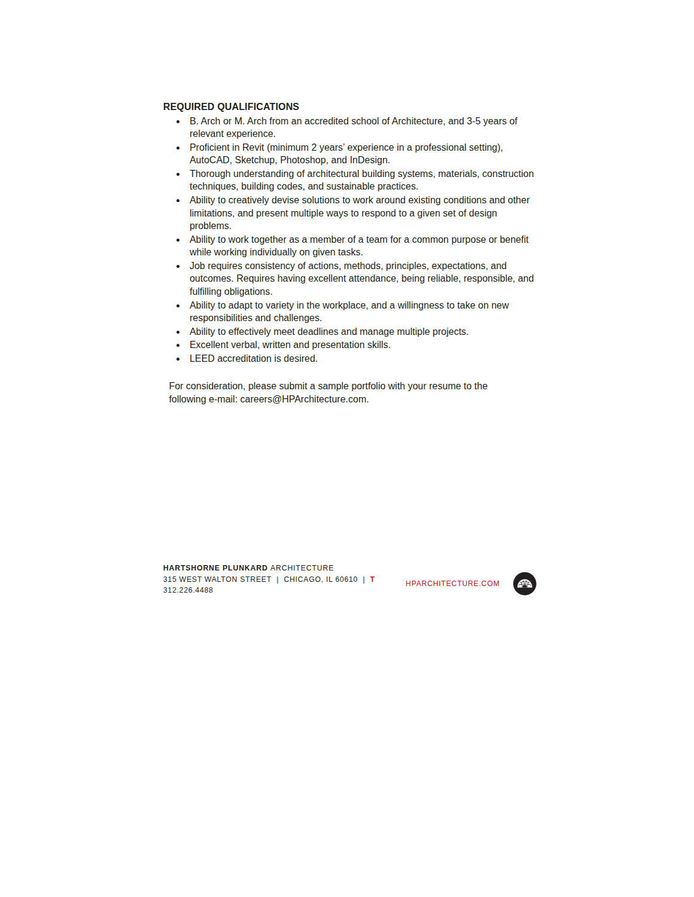REQUIRED QUALIFICATIONS
B. Arch or M. Arch from an accredited school of Architecture, and 3-5 years of relevant experience.
Proficient in Revit (minimum 2 years’ experience in a professional setting), AutoCAD, Sketchup, Photoshop, and InDesign.
Thorough understanding of architectural building systems, materials, construction techniques, building codes, and sustainable practices.
Ability to creatively devise solutions to work around existing conditions and other limitations, and present multiple ways to respond to a given set of design problems.
Ability to work together as a member of a team for a common purpose or benefit while working individually on given tasks.
Job requires consistency of actions, methods, principles, expectations, and outcomes. Requires having excellent attendance, being reliable, responsible, and fulfilling obligations.
Ability to adapt to variety in the workplace, and a willingness to take on new responsibilities and challenges.
Ability to effectively meet deadlines and manage multiple projects.
Excellent verbal, written and presentation skills.
LEED accreditation is desired.
For consideration, please submit a sample portfolio with your resume to the following e-mail: careers@HPArchitecture.com.
HARTSHORNE PLUNKARD ARCHITECTURE
315 WEST WALTON STREET | CHICAGO, IL 60610 | T 312.226.4488
HPARCHITECTURE.COM